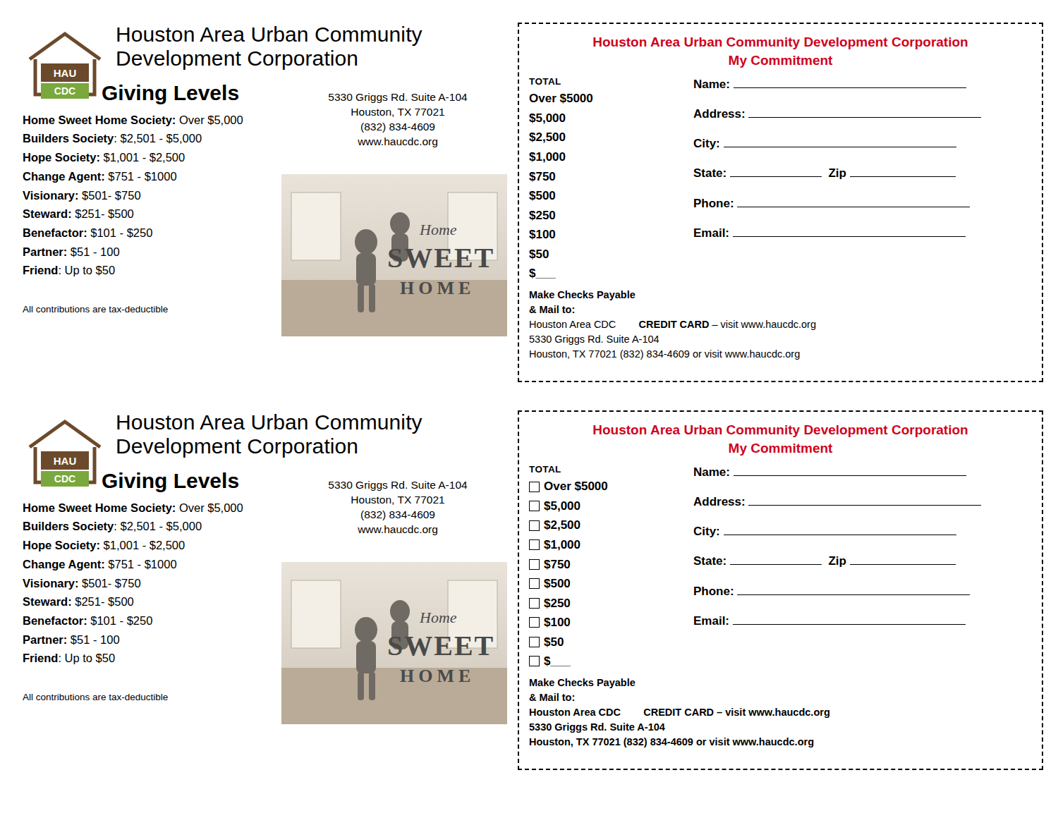HAU CDC
Houston Area Urban Community
Development Corporation
Giving Levels
5330 Griggs Rd. Suite A-104
Houston, TX 77021
(832) 834-4609
www.haucdc.org
Home Sweet Home Society: Over $5,000
Builders Society: $2,501 - $5,000
Hope Society: $1,001 - $2,500
Change Agent: $751 - $1000
Visionary: $501- $750
Steward: $251- $500
Benefactor: $101 - $250
Partner: $51 - 100
Friend: Up to $50
All contributions are tax-deductible
Home SWEET HOME
Houston Area Urban Community Development Corporation
My Commitment
TOTAL
Over $5000
$5,000
$2,500
$1,000
$750
$500
$250
$100
$50
$___
Name:
Address:
City:
State: Zip
Phone:
Email:
Make Checks Payable
& Mail to:
Houston Area CDC CREDIT CARD – visit www.haucdc.org
5330 Griggs Rd. Suite A-104
Houston, TX 77021 (832) 834-4609 or visit www.haucdc.org
HAU CDC
Houston Area Urban Community
Development Corporation
Giving Levels
5330 Griggs Rd. Suite A-104
Houston, TX 77021
(832) 834-4609
www.haucdc.org
Home Sweet Home Society: Over $5,000
Builders Society: $2,501 - $5,000
Hope Society: $1,001 - $2,500
Change Agent: $751 - $1000
Visionary: $501- $750
Steward: $251- $500
Benefactor: $101 - $250
Partner: $51 - 100
Friend: Up to $50
All contributions are tax-deductible
Home SWEET HOME
Houston Area Urban Community Development Corporation
My Commitment
TOTAL
Over $5000
$5,000
$2,500
$1,000
$750
$500
$250
$100
$50
$___
Name:
Address:
City:
State: Zip
Phone:
Email:
Make Checks Payable
& Mail to:
Houston Area CDC CREDIT CARD – visit www.haucdc.org
5330 Griggs Rd. Suite A-104
Houston, TX 77021 (832) 834-4609 or visit www.haucdc.org